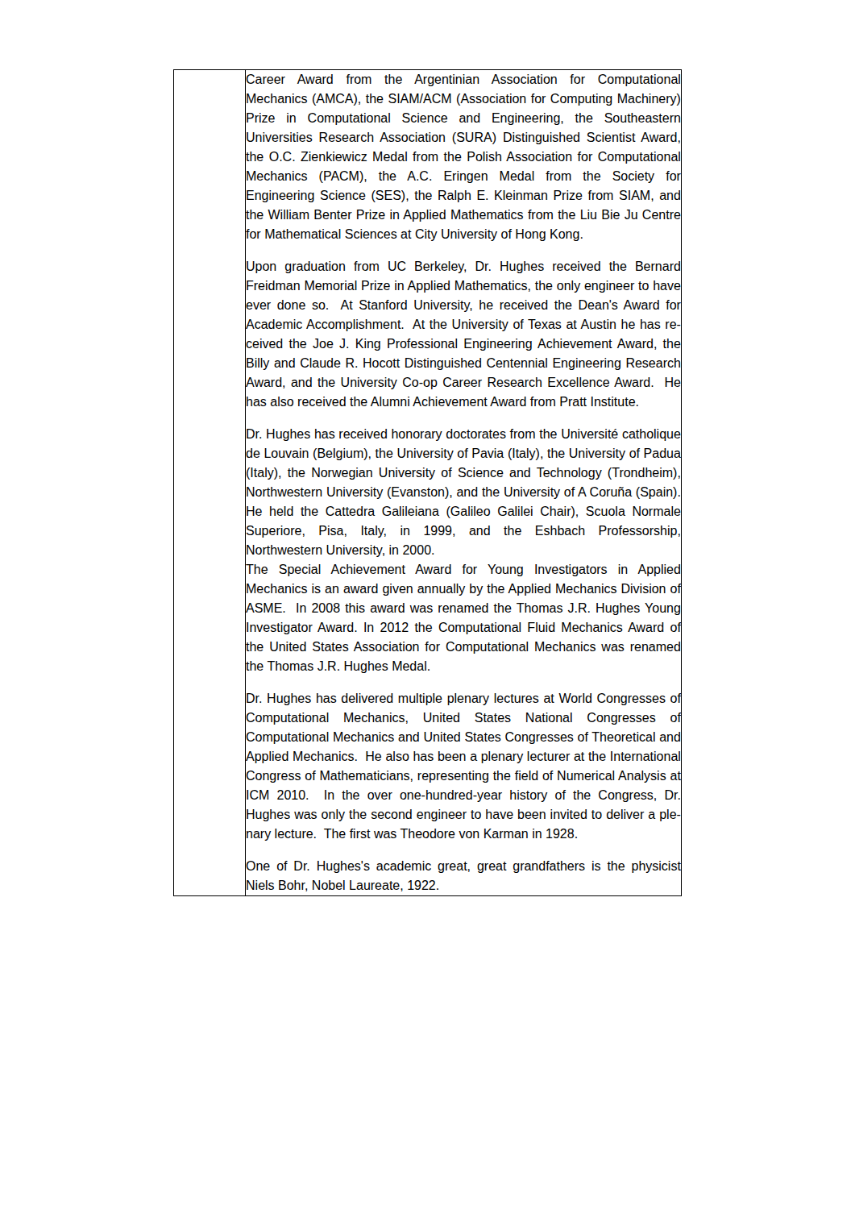| | Career Award from the Argentinian Association for Computational Mechanics (AMCA), the SIAM/ACM (Association for Computing Machinery) Prize in Computational Science and Engineering, the Southeastern Universities Research Association (SURA) Distinguished Scientist Award, the O.C. Zienkiewicz Medal from the Polish Association for Computational Mechanics (PACM), the A.C. Eringen Medal from the Society for Engineering Science (SES), the Ralph E. Kleinman Prize from SIAM, and the William Benter Prize in Applied Mathematics from the Liu Bie Ju Centre for Mathematical Sciences at City University of Hong Kong. Upon graduation from UC Berkeley, Dr. Hughes received the Bernard Freidman Memorial Prize in Applied Mathematics, the only engineer to have ever done so. At Stanford University, he received the Dean's Award for Academic Accomplishment. At the University of Texas at Austin he has received the Joe J. King Professional Engineering Achievement Award, the Billy and Claude R. Hocott Distinguished Centennial Engineering Research Award, and the University Co-op Career Research Excellence Award. He has also received the Alumni Achievement Award from Pratt Institute. Dr. Hughes has received honorary doctorates from the Université catholique de Louvain (Belgium), the University of Pavia (Italy), the University of Padua (Italy), the Norwegian University of Science and Technology (Trondheim), Northwestern University (Evanston), and the University of A Coruña (Spain). He held the Cattedra Galileiana (Galileo Galilei Chair), Scuola Normale Superiore, Pisa, Italy, in 1999, and the Eshbach Professorship, Northwestern University, in 2000. The Special Achievement Award for Young Investigators in Applied Mechanics is an award given annually by the Applied Mechanics Division of ASME. In 2008 this award was renamed the Thomas J.R. Hughes Young Investigator Award. In 2012 the Computational Fluid Mechanics Award of the United States Association for Computational Mechanics was renamed the Thomas J.R. Hughes Medal. Dr. Hughes has delivered multiple plenary lectures at World Congresses of Computational Mechanics, United States National Congresses of Computational Mechanics and United States Congresses of Theoretical and Applied Mechanics. He also has been a plenary lecturer at the International Congress of Mathematicians, representing the field of Numerical Analysis at ICM 2010. In the over one-hundred-year history of the Congress, Dr. Hughes was only the second engineer to have been invited to deliver a plenary lecture. The first was Theodore von Karman in 1928. One of Dr. Hughes's academic great, great grandfathers is the physicist Niels Bohr, Nobel Laureate, 1922. |